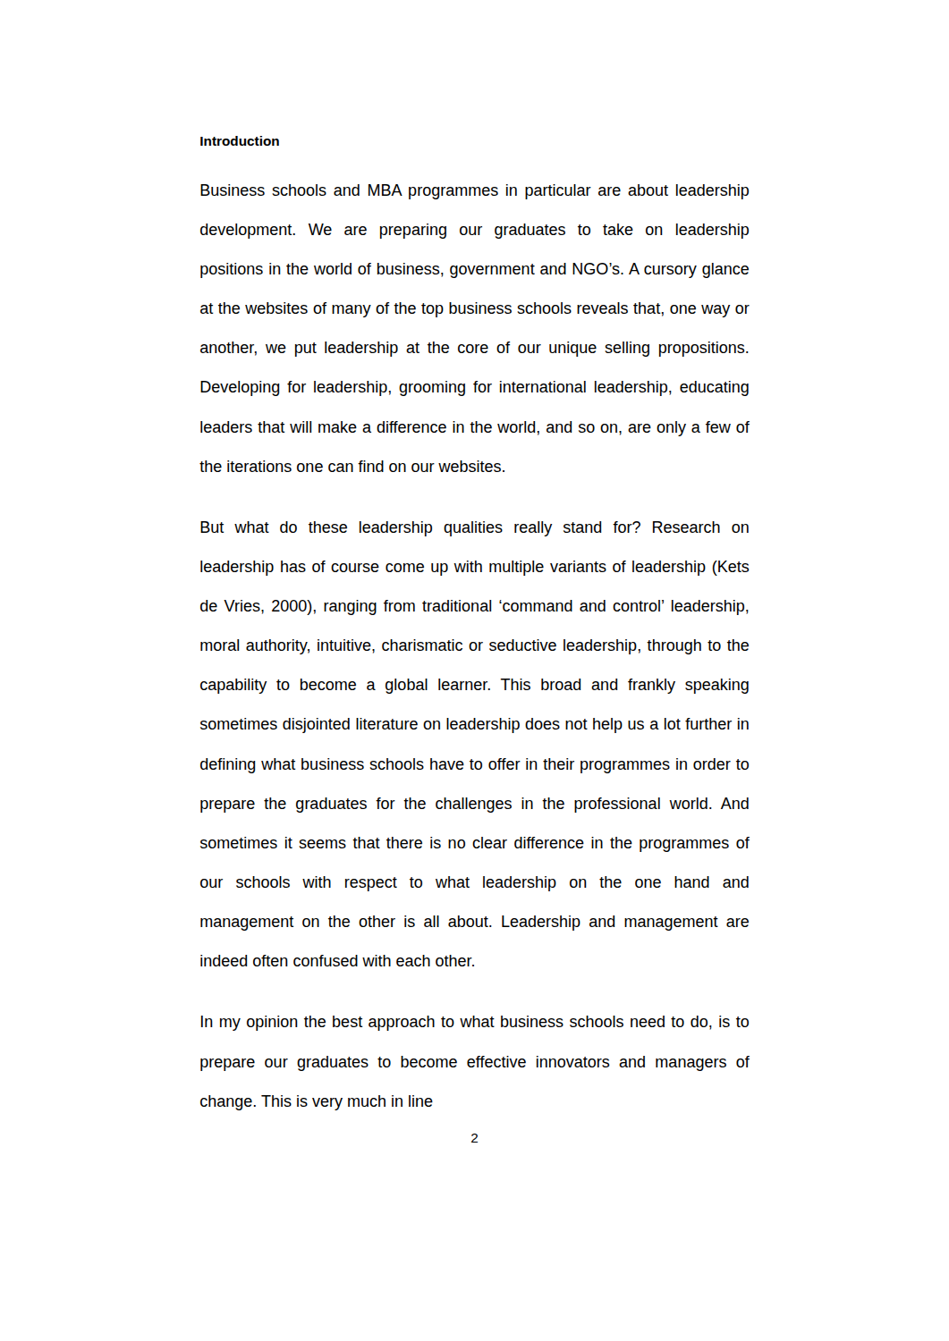Introduction
Business schools and MBA programmes in particular are about leadership development. We are preparing our graduates to take on leadership positions in the world of business, government and NGO’s. A cursory glance at the websites of many of the top business schools reveals that, one way or another, we put leadership at the core of our unique selling propositions. Developing for leadership, grooming for international leadership, educating leaders that will make a difference in the world, and so on, are only a few of the iterations one can find on our websites.
But what do these leadership qualities really stand for? Research on leadership has of course come up with multiple variants of leadership (Kets de Vries, 2000), ranging from traditional ‘command and control’ leadership, moral authority, intuitive, charismatic or seductive leadership, through to the capability to become a global learner. This broad and frankly speaking sometimes disjointed literature on leadership does not help us a lot further in defining what business schools have to offer in their programmes in order to prepare the graduates for the challenges in the professional world. And sometimes it seems that there is no clear difference in the programmes of our schools with respect to what leadership on the one hand and management on the other is all about. Leadership and management are indeed often confused with each other.
In my opinion the best approach to what business schools need to do, is to prepare our graduates to become effective innovators and managers of change. This is very much in line
2